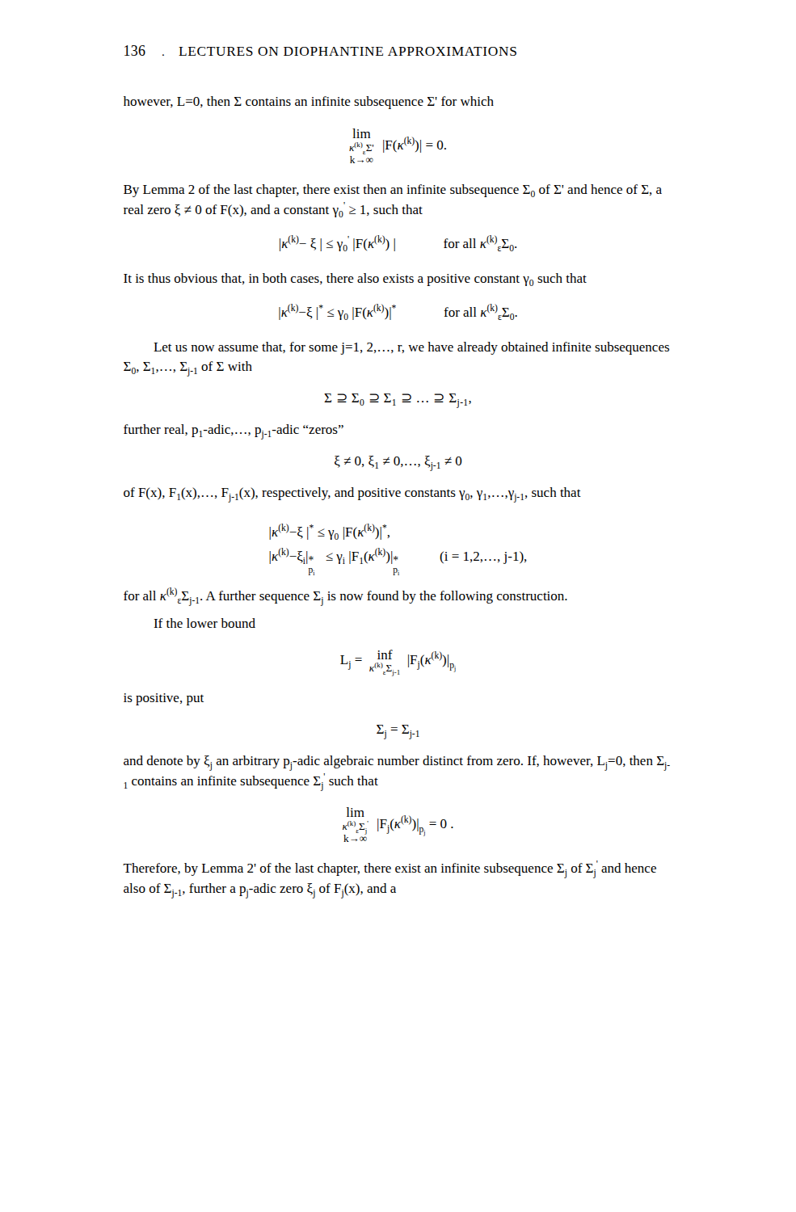136 . Lectures on Diophantine Approximations
however, L=0, then Σ contains an infinite subsequence Σ' for which
lim κ(k)εΣ' k→∞ |F(κ(k))| = 0.
By Lemma 2 of the last chapter, there exist then an infinite subsequence Σ0 of Σ' and hence of Σ, a real zero ξ ≠ 0 of F(x), and a constant γ0' ≥ 1, such that
|κ(k)− ξ | ≤ γ0' |F(κ(k)) | for all κ(k)εΣ0.
It is thus obvious that, in both cases, there also exists a positive constant γ0 such that
|κ(k)−ξ |* ≤ γ0 |F(κ(k))|* for all κ(k)εΣ0.
Let us now assume that, for some j=1, 2,…, r, we have already obtained infinite subsequences Σ0, Σ1,…, Σj-1 of Σ with
Σ ⊇ Σ0 ⊇ Σ1 ⊇ … ⊇ Σj-1,
further real, p1-adic,…, pj-1-adic “zeros”
ξ ≠ 0, ξ1 ≠ 0,…, ξj-1 ≠ 0
of F(x), F1(x),…, Fj-1(x), respectively, and positive constants γ0, γ1,…,γj-1, such that
|κ(k)−ξ |* ≤ γ0 |F(κ(k))|*,
|κ(k)−ξi|*pi ≤ γi |F1(κ(k))|*pi(i = 1,2,…, j-1),
for all κ(k)εΣj-1. A further sequence Σj is now found by the following construction.
If the lower bound
Lj = inf κ(k)εΣj-1 |Fj(κ(k))|pj
is positive, put
Σj = Σj-1
and denote by ξj an arbitrary pj-adic algebraic number distinct from zero. If, however, Lj=0, then Σj-1 contains an infinite subsequence Σj' such that
lim κ(k)εΣj' k→∞ |Fj(κ(k))|pj = 0 .
Therefore, by Lemma 2' of the last chapter, there exist an infinite subsequence Σj of Σj' and hence also of Σj-1, further a pj-adic zero ξj of Fj(x), and a